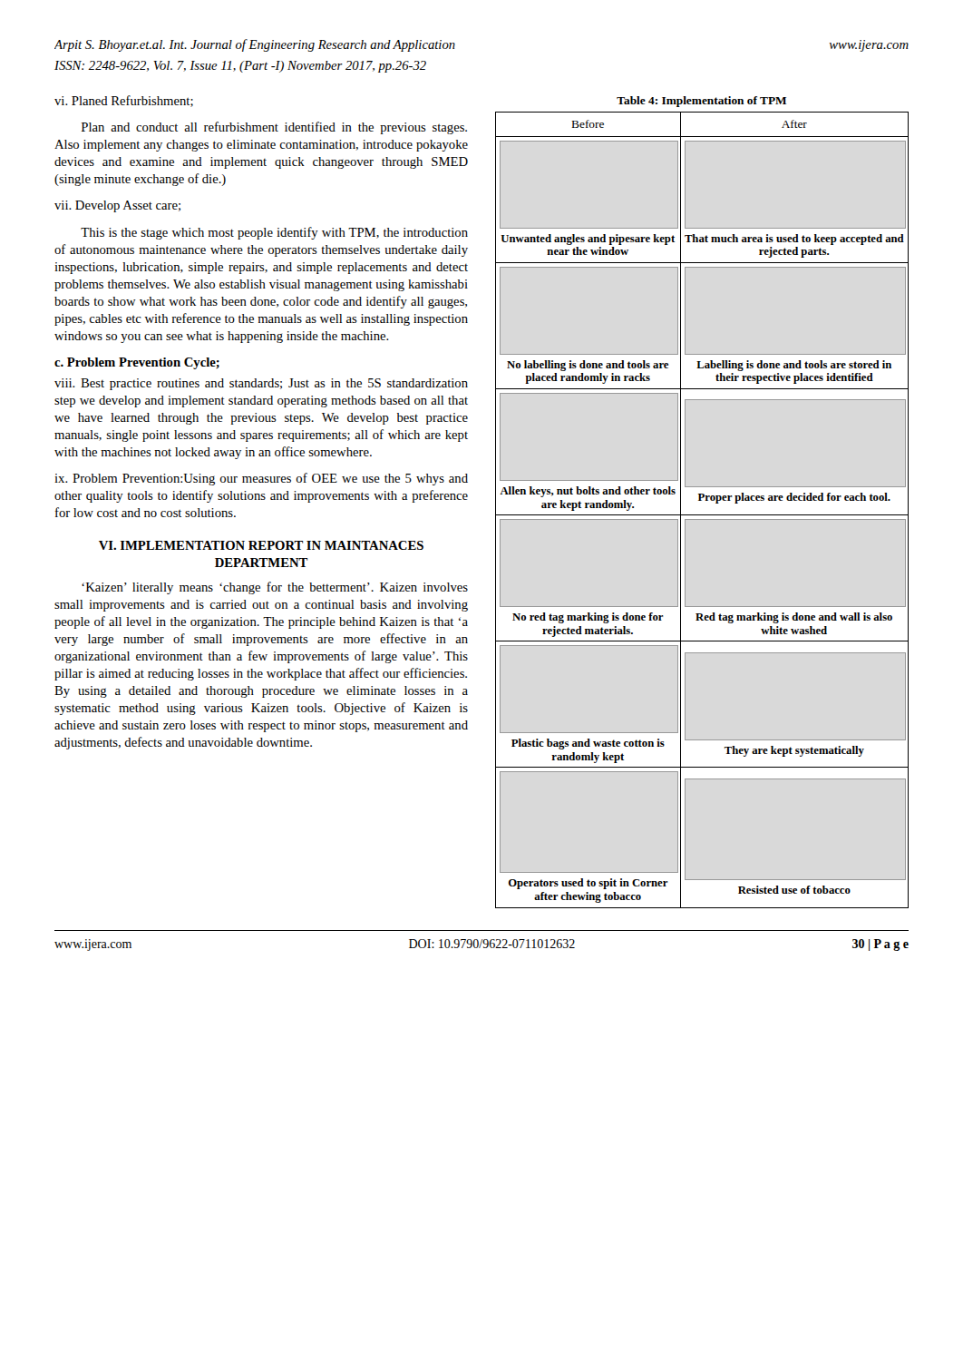Arpit S. Bhoyar.et.al. Int. Journal of Engineering Research and Application www.ijera.com
ISSN: 2248-9622, Vol. 7, Issue 11, (Part -I) November 2017, pp.26-32
vi. Planed Refurbishment;
Plan and conduct all refurbishment identified in the previous stages. Also implement any changes to eliminate contamination, introduce pokayoke devices and examine and implement quick changeover through SMED (single minute exchange of die.)
vii. Develop Asset care;
This is the stage which most people identify with TPM, the introduction of autonomous maintenance where the operators themselves undertake daily inspections, lubrication, simple repairs, and simple replacements and detect problems themselves. We also establish visual management using kamisshabi boards to show what work has been done, color code and identify all gauges, pipes, cables etc with reference to the manuals as well as installing inspection windows so you can see what is happening inside the machine.
c. Problem Prevention Cycle;
viii. Best practice routines and standards; Just as in the 5S standardization step we develop and implement standard operating methods based on all that we have learned through the previous steps. We develop best practice manuals, single point lessons and spares requirements; all of which are kept with the machines not locked away in an office somewhere.
ix. Problem Prevention:Using our measures of OEE we use the 5 whys and other quality tools to identify solutions and improvements with a preference for low cost and no cost solutions.
VI. IMPLEMENTATION REPORT IN MAINTANACES DEPARTMENT
‘Kaizen’ literally means ‘change for the betterment’. Kaizen involves small improvements and is carried out on a continual basis and involving people of all level in the organization. The principle behind Kaizen is that ‘a very large number of small improvements are more effective in an organizational environment than a few improvements of large value’. This pillar is aimed at reducing losses in the workplace that affect our efficiencies. By using a detailed and thorough procedure we eliminate losses in a systematic method using various Kaizen tools. Objective of Kaizen is achieve and sustain zero loses with respect to minor stops, measurement and adjustments, defects and unavoidable downtime.
Table 4: Implementation of TPM
| Before | After |
| --- | --- |
| Unwanted angles and pipesare kept near the window | That much area is used to keep accepted and rejected parts. |
| No labelling is done and tools are placed randomly in racks | Labelling is done and tools are stored in their respective places identified |
| Allen keys, nut bolts and other tools are kept randomly. | Proper places are decided for each tool. |
| No red tag marking is done for rejected materials. | Red tag marking is done and wall is also white washed |
| Plastic bags and waste cotton is randomly kept | They are kept systematically |
| Operators used to spit in Corner after chewing tobacco | Resisted use of tobacco |
www.ijera.com DOI: 10.9790/9622-0711012632 30 | P a g e